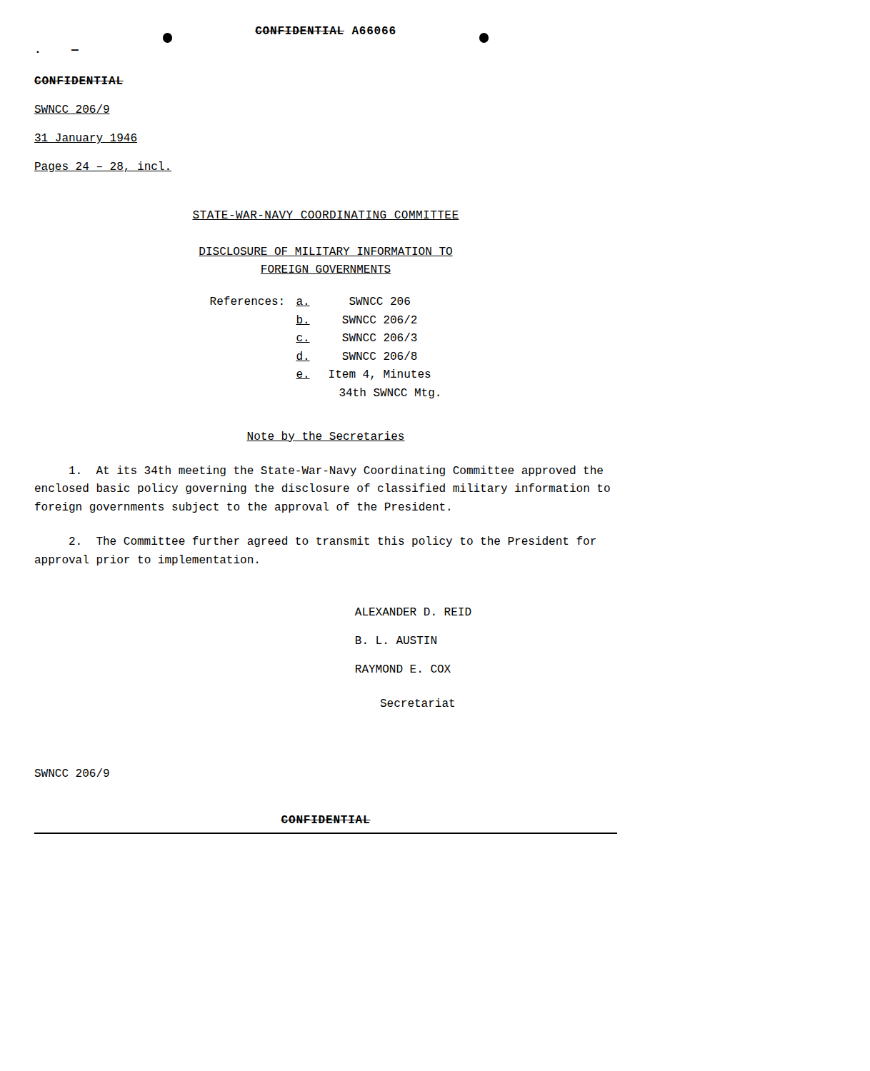. — CONFIDENTIAL A66066
CONFIDENTIAL
SWNCC 206/9
31 January 1946
Pages 24 – 28, incl.
STATE-WAR-NAVY COORDINATING COMMITTEE
DISCLOSURE OF MILITARY INFORMATION TO FOREIGN GOVERNMENTS
| References: | a. | SWNCC 206 |
| | b. | SWNCC 206/2 |
| | c. | SWNCC 206/3 |
| | d. | SWNCC 206/8 |
| | e. | Item 4, Minutes |
| | | 34th SWNCC Mtg. |
Note by the Secretaries
1. At its 34th meeting the State-War-Navy Coordinating Committee approved the enclosed basic policy governing the disclosure of classified military information to foreign governments subject to the approval of the President.
2. The Committee further agreed to transmit this policy to the President for approval prior to implementation.
ALEXANDER D. REID
B. L. AUSTIN
RAYMOND E. COX
Secretariat
SWNCC 206/9
CONFIDENTIAL